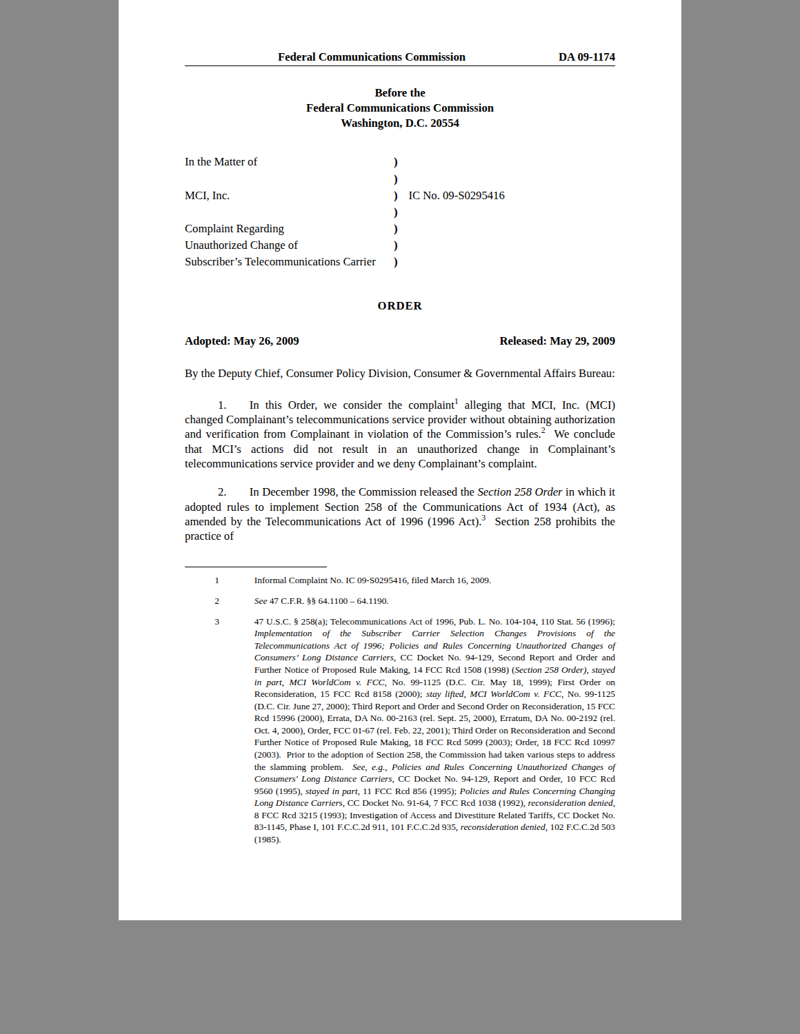Federal Communications Commission DA 09-1174
Before the
Federal Communications Commission
Washington, D.C. 20554
| In the Matter of | ) | |
| | ) | |
| MCI, Inc. | ) | IC No. 09-S0295416 |
| | ) | |
| Complaint Regarding | ) | |
| Unauthorized Change of | ) | |
| Subscriber’s Telecommunications Carrier | ) | |
ORDER
Adopted: May 26, 2009 Released: May 29, 2009
By the Deputy Chief, Consumer Policy Division, Consumer & Governmental Affairs Bureau:
1.  In this Order, we consider the complaint1 alleging that MCI, Inc. (MCI) changed Complainant’s telecommunications service provider without obtaining authorization and verification from Complainant in violation of the Commission’s rules.2 We conclude that MCI’s actions did not result in an unauthorized change in Complainant’s telecommunications service provider and we deny Complainant’s complaint.
2.  In December 1998, the Commission released the Section 258 Order in which it adopted rules to implement Section 258 of the Communications Act of 1934 (Act), as amended by the Telecommunications Act of 1996 (1996 Act).3 Section 258 prohibits the practice of
1
Informal Complaint No. IC 09-S0295416, filed March 16, 2009.
2
See 47 C.F.R. §§ 64.1100 – 64.1190.
3
47 U.S.C. § 258(a); Telecommunications Act of 1996, Pub. L. No. 104-104, 110 Stat. 56 (1996); Implementation of the Subscriber Carrier Selection Changes Provisions of the Telecommunications Act of 1996; Policies and Rules Concerning Unauthorized Changes of Consumers’ Long Distance Carriers, CC Docket No. 94-129, Second Report and Order and Further Notice of Proposed Rule Making, 14 FCC Rcd 1508 (1998) (Section 258 Order), stayed in part, MCI WorldCom v. FCC, No. 99-1125 (D.C. Cir. May 18, 1999); First Order on Reconsideration, 15 FCC Rcd 8158 (2000); stay lifted, MCI WorldCom v. FCC, No. 99-1125 (D.C. Cir. June 27, 2000); Third Report and Order and Second Order on Reconsideration, 15 FCC Rcd 15996 (2000), Errata, DA No. 00-2163 (rel. Sept. 25, 2000), Erratum, DA No. 00-2192 (rel. Oct. 4, 2000), Order, FCC 01-67 (rel. Feb. 22, 2001); Third Order on Reconsideration and Second Further Notice of Proposed Rule Making, 18 FCC Rcd 5099 (2003); Order, 18 FCC Rcd 10997 (2003). Prior to the adoption of Section 258, the Commission had taken various steps to address the slamming problem. See, e.g., Policies and Rules Concerning Unauthorized Changes of Consumers' Long Distance Carriers, CC Docket No. 94-129, Report and Order, 10 FCC Rcd 9560 (1995), stayed in part, 11 FCC Rcd 856 (1995); Policies and Rules Concerning Changing Long Distance Carriers, CC Docket No. 91-64, 7 FCC Rcd 1038 (1992), reconsideration denied, 8 FCC Rcd 3215 (1993); Investigation of Access and Divestiture Related Tariffs, CC Docket No. 83-1145, Phase I, 101 F.C.C.2d 911, 101 F.C.C.2d 935, reconsideration denied, 102 F.C.C.2d 503 (1985).